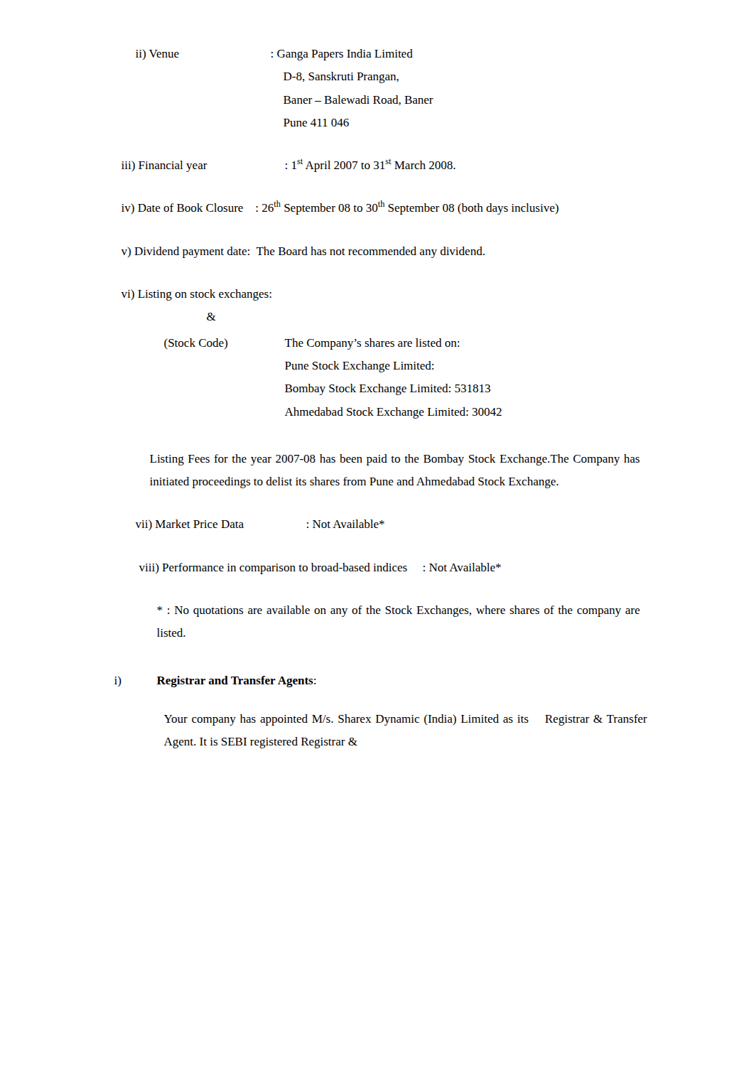ii) Venue
: Ganga Papers India Limited
D-8, Sanskruti Prangan,
Baner – Balewadi Road, Baner
Pune 411 046
iii) Financial year
: 1st April 2007 to 31st March 2008.
iv) Date of Book Closure : 26th September 08 to 30th September 08 (both days inclusive)
v) Dividend payment date: The Board has not recommended any dividend.
vi) Listing on stock exchanges:
&
(Stock Code)
The Company’s shares are listed on:
Pune Stock Exchange Limited:
Bombay Stock Exchange Limited: 531813
Ahmedabad Stock Exchange Limited: 30042
Listing Fees for the year 2007-08 has been paid to the Bombay Stock Exchange.The Company has initiated proceedings to delist its shares from Pune and Ahmedabad Stock Exchange.
vii) Market Price Data
: Not Available*
viii) Performance in comparison to broad-based indices : Not Available*
* : No quotations are available on any of the Stock Exchanges, where shares of the company are listed.
i)
Registrar and Transfer Agents:
Your company has appointed M/s. Sharex Dynamic (India) Limited as its Registrar & Transfer Agent. It is SEBI registered Registrar &